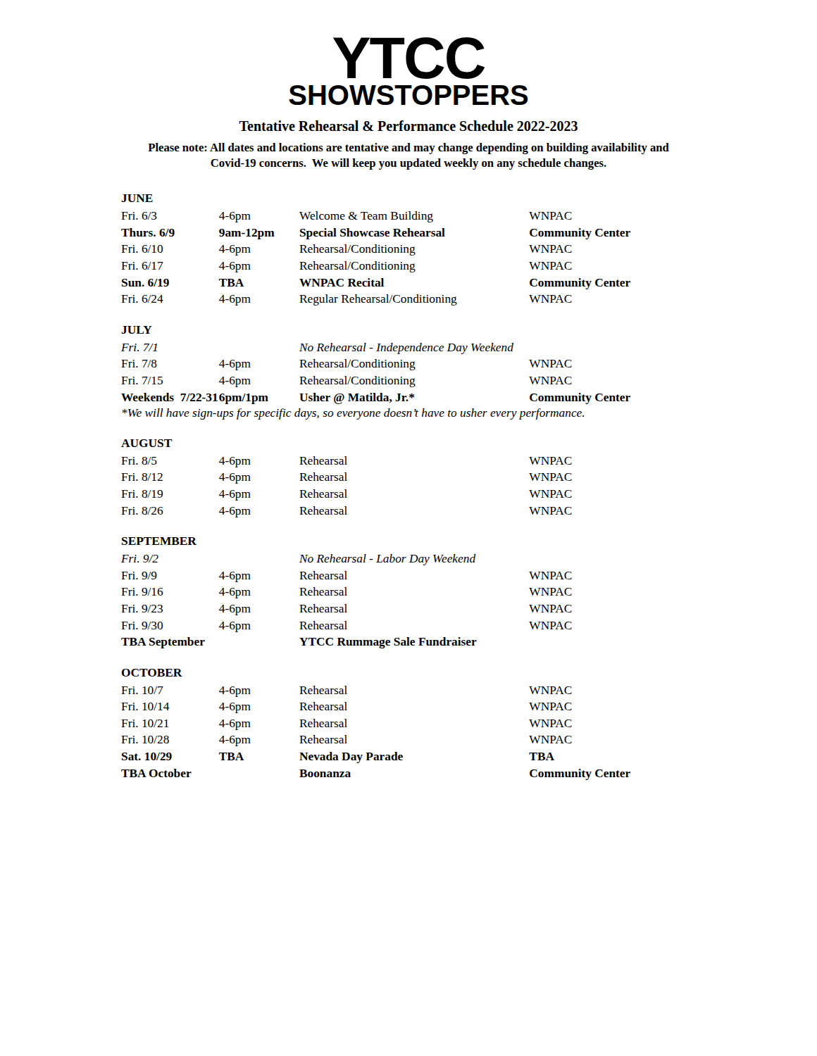YTCC SHOWSTOPPERS
Tentative Rehearsal & Performance Schedule 2022-2023
Please note: All dates and locations are tentative and may change depending on building availability and Covid-19 concerns. We will keep you updated weekly on any schedule changes.
June
| Fri. 6/3 | 4-6pm | Welcome & Team Building | WNPAC |
| Thurs. 6/9 | 9am-12pm | Special Showcase Rehearsal | Community Center |
| Fri. 6/10 | 4-6pm | Rehearsal/Conditioning | WNPAC |
| Fri. 6/17 | 4-6pm | Rehearsal/Conditioning | WNPAC |
| Sun. 6/19 | TBA | WNPAC Recital | Community Center |
| Fri. 6/24 | 4-6pm | Regular Rehearsal/Conditioning | WNPAC |
July
| Fri. 7/1 | | No Rehearsal - Independence Day Weekend |
| Fri. 7/8 | 4-6pm | Rehearsal/Conditioning | WNPAC |
| Fri. 7/15 | 4-6pm | Rehearsal/Conditioning | WNPAC |
| Weekends 7/22-31 | 6pm/1pm | Usher @ Matilda, Jr.* | Community Center |
*We will have sign-ups for specific days, so everyone doesn’t have to usher every performance.
August
| Fri. 8/5 | 4-6pm | Rehearsal | WNPAC |
| Fri. 8/12 | 4-6pm | Rehearsal | WNPAC |
| Fri. 8/19 | 4-6pm | Rehearsal | WNPAC |
| Fri. 8/26 | 4-6pm | Rehearsal | WNPAC |
September
| Fri. 9/2 | | No Rehearsal - Labor Day Weekend |
| Fri. 9/9 | 4-6pm | Rehearsal | WNPAC |
| Fri. 9/16 | 4-6pm | Rehearsal | WNPAC |
| Fri. 9/23 | 4-6pm | Rehearsal | WNPAC |
| Fri. 9/30 | 4-6pm | Rehearsal | WNPAC |
| TBA September | | YTCC Rummage Sale Fundraiser |
October
| Fri. 10/7 | 4-6pm | Rehearsal | WNPAC |
| Fri. 10/14 | 4-6pm | Rehearsal | WNPAC |
| Fri. 10/21 | 4-6pm | Rehearsal | WNPAC |
| Fri. 10/28 | 4-6pm | Rehearsal | WNPAC |
| Sat. 10/29 | TBA | Nevada Day Parade | TBA |
| TBA October | | Boonanza | Community Center |